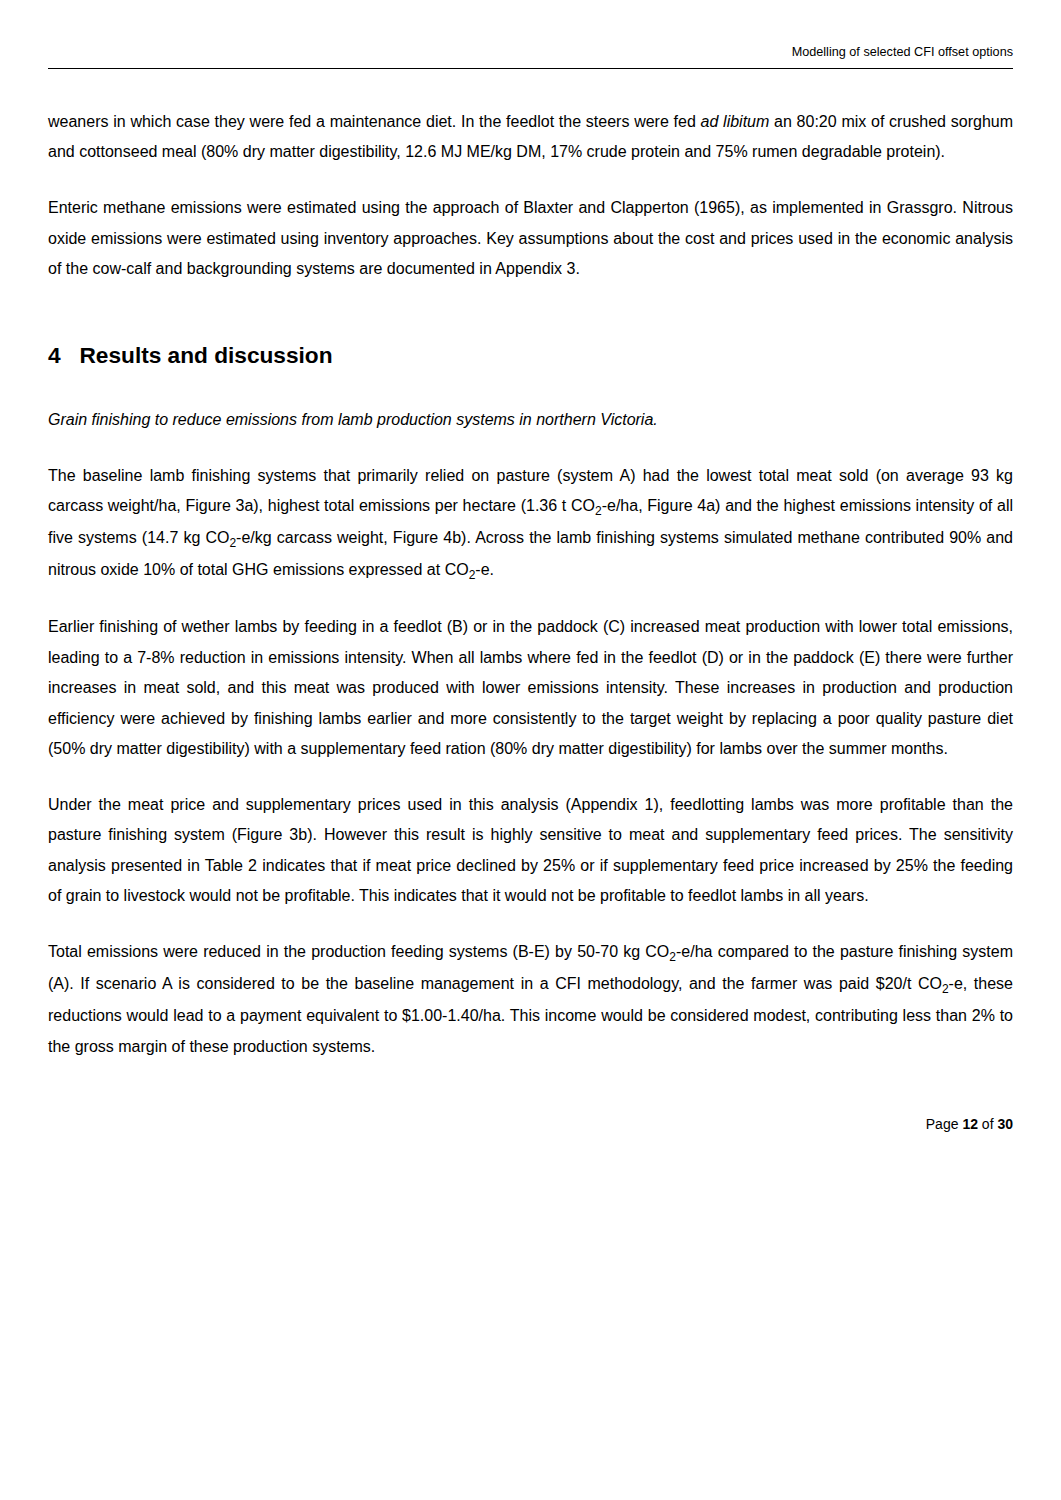Modelling of selected CFI offset options
weaners in which case they were fed a maintenance diet. In the feedlot the steers were fed ad libitum an 80:20 mix of crushed sorghum and cottonseed meal (80% dry matter digestibility, 12.6 MJ ME/kg DM, 17% crude protein and 75% rumen degradable protein).
Enteric methane emissions were estimated using the approach of Blaxter and Clapperton (1965), as implemented in Grassgro. Nitrous oxide emissions were estimated using inventory approaches. Key assumptions about the cost and prices used in the economic analysis of the cow-calf and backgrounding systems are documented in Appendix 3.
4 Results and discussion
Grain finishing to reduce emissions from lamb production systems in northern Victoria.
The baseline lamb finishing systems that primarily relied on pasture (system A) had the lowest total meat sold (on average 93 kg carcass weight/ha, Figure 3a), highest total emissions per hectare (1.36 t CO2-e/ha, Figure 4a) and the highest emissions intensity of all five systems (14.7 kg CO2-e/kg carcass weight, Figure 4b). Across the lamb finishing systems simulated methane contributed 90% and nitrous oxide 10% of total GHG emissions expressed at CO2-e.
Earlier finishing of wether lambs by feeding in a feedlot (B) or in the paddock (C) increased meat production with lower total emissions, leading to a 7-8% reduction in emissions intensity. When all lambs where fed in the feedlot (D) or in the paddock (E) there were further increases in meat sold, and this meat was produced with lower emissions intensity. These increases in production and production efficiency were achieved by finishing lambs earlier and more consistently to the target weight by replacing a poor quality pasture diet (50% dry matter digestibility) with a supplementary feed ration (80% dry matter digestibility) for lambs over the summer months.
Under the meat price and supplementary prices used in this analysis (Appendix 1), feedlotting lambs was more profitable than the pasture finishing system (Figure 3b). However this result is highly sensitive to meat and supplementary feed prices. The sensitivity analysis presented in Table 2 indicates that if meat price declined by 25% or if supplementary feed price increased by 25% the feeding of grain to livestock would not be profitable. This indicates that it would not be profitable to feedlot lambs in all years.
Total emissions were reduced in the production feeding systems (B-E) by 50-70 kg CO2-e/ha compared to the pasture finishing system (A). If scenario A is considered to be the baseline management in a CFI methodology, and the farmer was paid $20/t CO2-e, these reductions would lead to a payment equivalent to $1.00-1.40/ha. This income would be considered modest, contributing less than 2% to the gross margin of these production systems.
Page 12 of 30